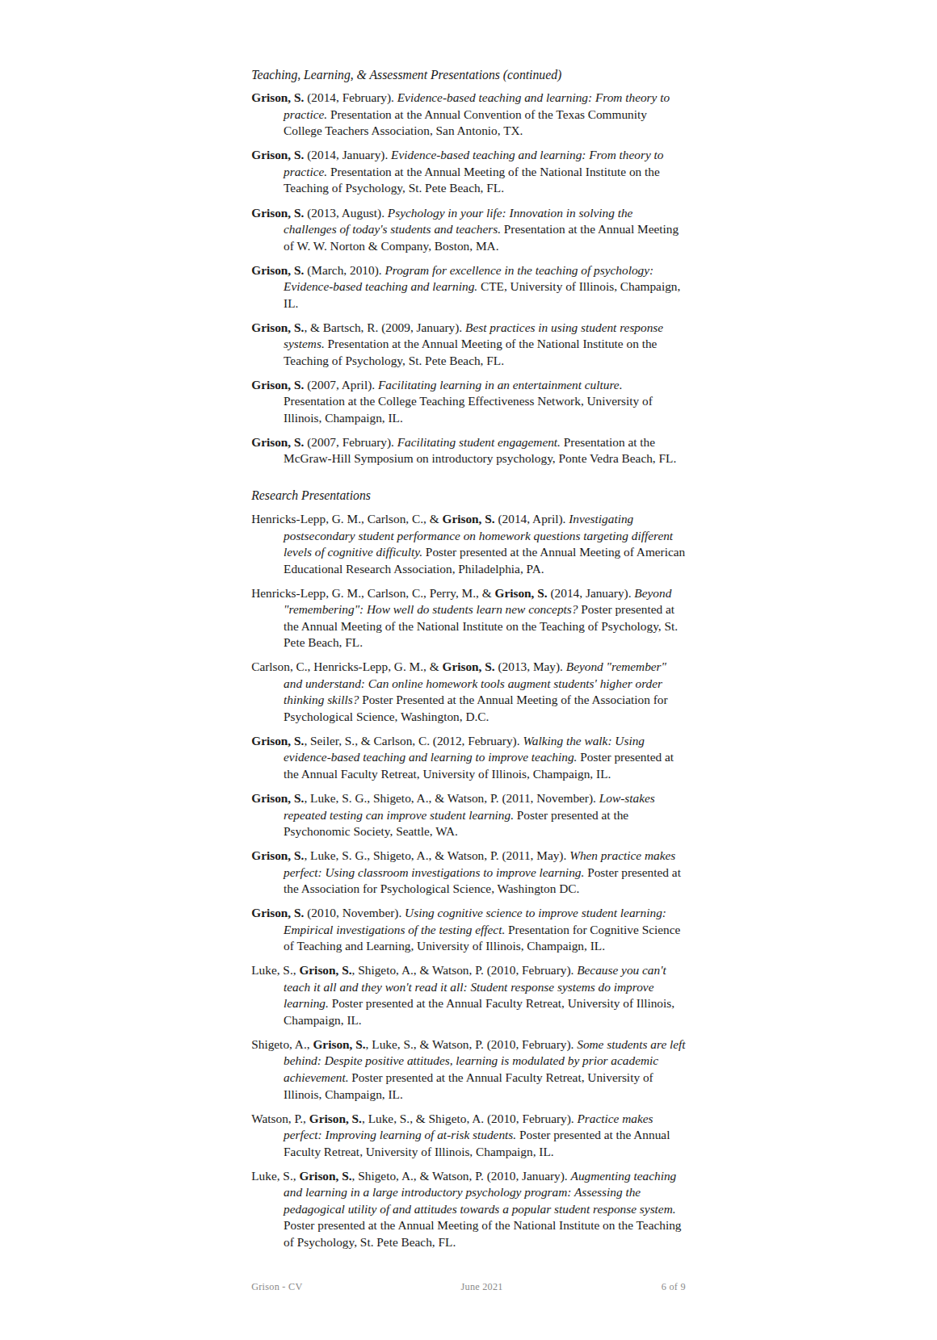Teaching, Learning, & Assessment Presentations (continued)
Grison, S. (2014, February). Evidence-based teaching and learning: From theory to practice. Presentation at the Annual Convention of the Texas Community College Teachers Association, San Antonio, TX.
Grison, S. (2014, January). Evidence-based teaching and learning: From theory to practice. Presentation at the Annual Meeting of the National Institute on the Teaching of Psychology, St. Pete Beach, FL.
Grison, S. (2013, August). Psychology in your life: Innovation in solving the challenges of today's students and teachers. Presentation at the Annual Meeting of W. W. Norton & Company, Boston, MA.
Grison, S. (March, 2010). Program for excellence in the teaching of psychology: Evidence-based teaching and learning. CTE, University of Illinois, Champaign, IL.
Grison, S., & Bartsch, R. (2009, January). Best practices in using student response systems. Presentation at the Annual Meeting of the National Institute on the Teaching of Psychology, St. Pete Beach, FL.
Grison, S. (2007, April). Facilitating learning in an entertainment culture. Presentation at the College Teaching Effectiveness Network, University of Illinois, Champaign, IL.
Grison, S. (2007, February). Facilitating student engagement. Presentation at the McGraw-Hill Symposium on introductory psychology, Ponte Vedra Beach, FL.
Research Presentations
Henricks-Lepp, G. M., Carlson, C., & Grison, S. (2014, April). Investigating postsecondary student performance on homework questions targeting different levels of cognitive difficulty. Poster presented at the Annual Meeting of American Educational Research Association, Philadelphia, PA.
Henricks-Lepp, G. M., Carlson, C., Perry, M., & Grison, S. (2014, January). Beyond "remembering": How well do students learn new concepts? Poster presented at the Annual Meeting of the National Institute on the Teaching of Psychology, St. Pete Beach, FL.
Carlson, C., Henricks-Lepp, G. M., & Grison, S. (2013, May). Beyond "remember" and understand: Can online homework tools augment students' higher order thinking skills? Poster Presented at the Annual Meeting of the Association for Psychological Science, Washington, D.C.
Grison, S., Seiler, S., & Carlson, C. (2012, February). Walking the walk: Using evidence-based teaching and learning to improve teaching. Poster presented at the Annual Faculty Retreat, University of Illinois, Champaign, IL.
Grison, S., Luke, S. G., Shigeto, A., & Watson, P. (2011, November). Low-stakes repeated testing can improve student learning. Poster presented at the Psychonomic Society, Seattle, WA.
Grison, S., Luke, S. G., Shigeto, A., & Watson, P. (2011, May). When practice makes perfect: Using classroom investigations to improve learning. Poster presented at the Association for Psychological Science, Washington DC.
Grison, S. (2010, November). Using cognitive science to improve student learning: Empirical investigations of the testing effect. Presentation for Cognitive Science of Teaching and Learning, University of Illinois, Champaign, IL.
Luke, S., Grison, S., Shigeto, A., & Watson, P. (2010, February). Because you can't teach it all and they won't read it all: Student response systems do improve learning. Poster presented at the Annual Faculty Retreat, University of Illinois, Champaign, IL.
Shigeto, A., Grison, S., Luke, S., & Watson, P. (2010, February). Some students are left behind: Despite positive attitudes, learning is modulated by prior academic achievement. Poster presented at the Annual Faculty Retreat, University of Illinois, Champaign, IL.
Watson, P., Grison, S., Luke, S., & Shigeto, A. (2010, February). Practice makes perfect: Improving learning of at-risk students. Poster presented at the Annual Faculty Retreat, University of Illinois, Champaign, IL.
Luke, S., Grison, S., Shigeto, A., & Watson, P. (2010, January). Augmenting teaching and learning in a large introductory psychology program: Assessing the pedagogical utility of and attitudes towards a popular student response system. Poster presented at the Annual Meeting of the National Institute on the Teaching of Psychology, St. Pete Beach, FL.
Grison - CV June 2021 6 of 9